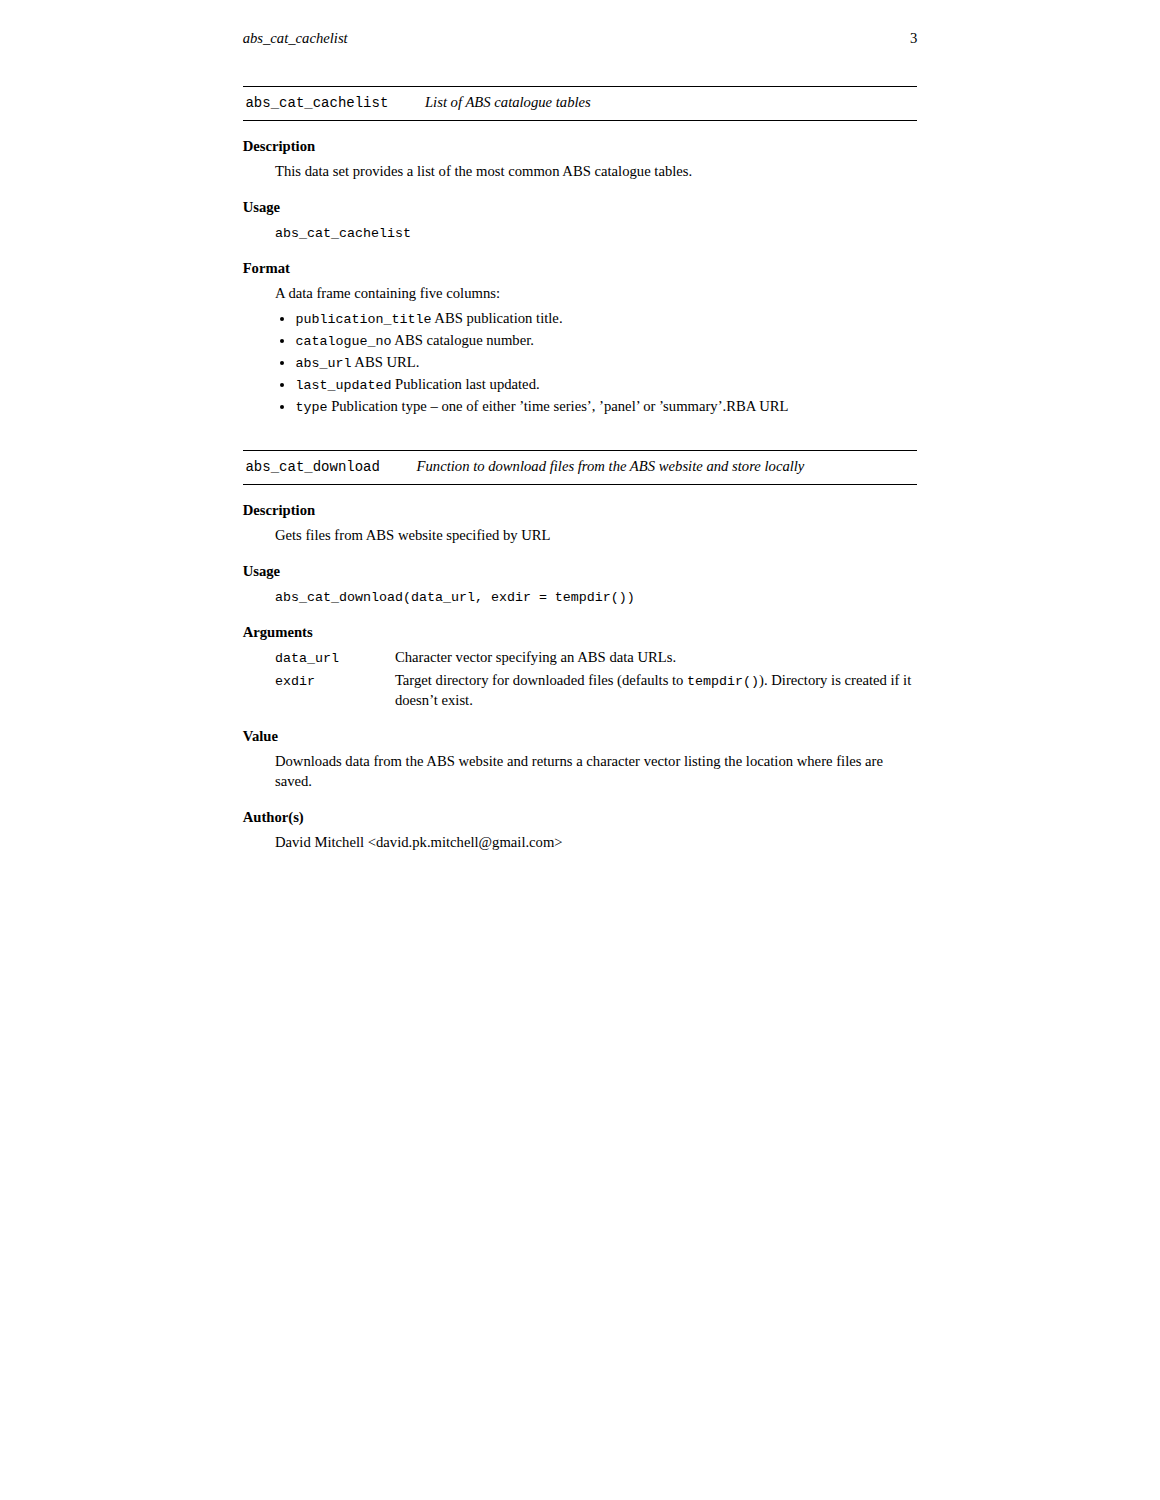abs_cat_cachelist 3
abs_cat_cachelist List of ABS catalogue tables
Description
This data set provides a list of the most common ABS catalogue tables.
Usage
abs_cat_cachelist
Format
A data frame containing five columns:
publication_title ABS publication title.
catalogue_no ABS catalogue number.
abs_url ABS URL.
last_updated Publication last updated.
type Publication type – one of either ’time series’, ’panel’ or ’summary’.RBA URL
abs_cat_download Function to download files from the ABS website and store locally
Description
Gets files from ABS website specified by URL
Usage
abs_cat_download(data_url, exdir = tempdir())
Arguments
data_url
Character vector specifying an ABS data URLs.
exdir
Target directory for downloaded files (defaults to tempdir()). Directory is created if it doesn’t exist.
Value
Downloads data from the ABS website and returns a character vector listing the location where files are saved.
Author(s)
David Mitchell <david.pk.mitchell@gmail.com>